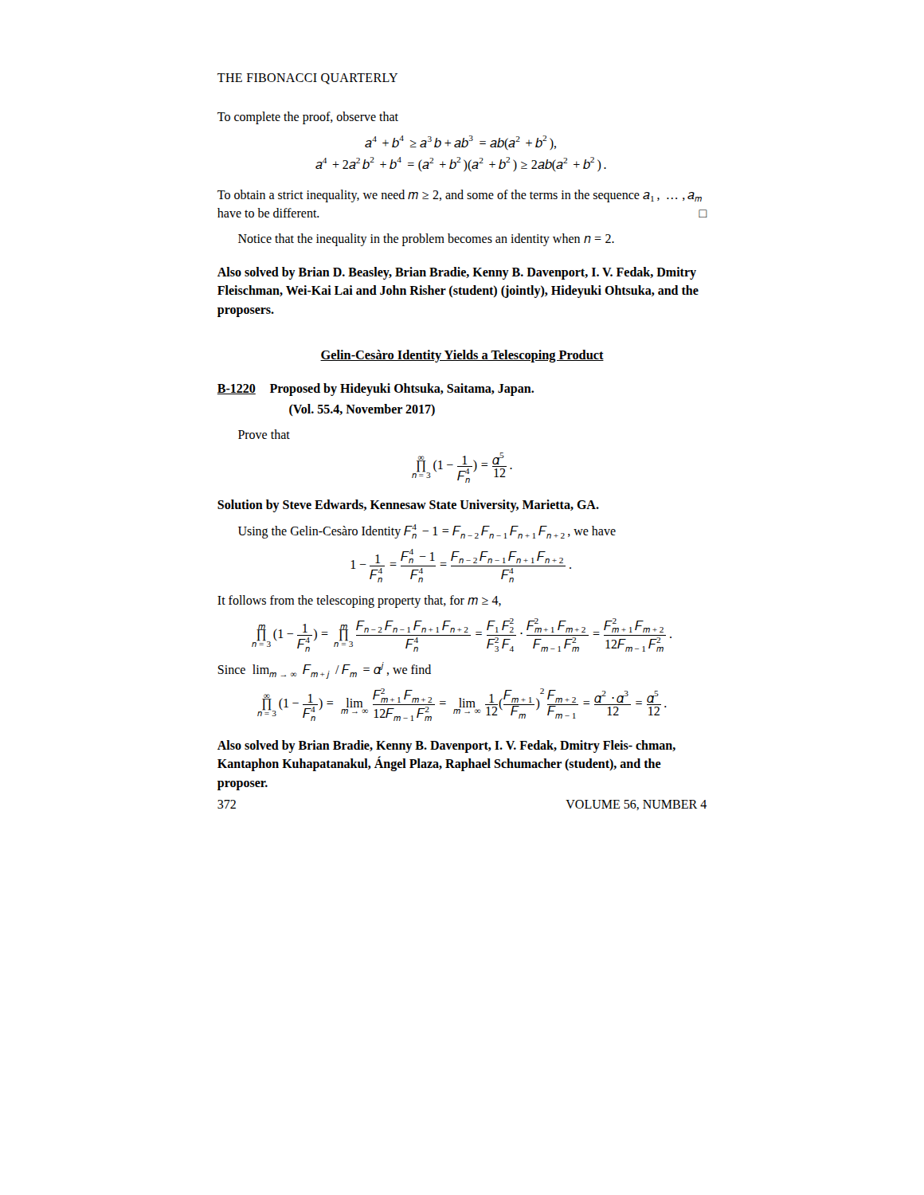THE FIBONACCI QUARTERLY
To complete the proof, observe that
a4+b4 ≥ a3b+ab3 = ab(a2+b2),
a4+2a2b2+b4 = (a2+b2) (a2+b2) ≥ 2ab(a2+b2).
To obtain a strict inequality, we need m≥2, and some of the terms in the sequence a1,…,am have to be different. □
Notice that the inequality in the problem becomes an identity when n=2.
Also solved by Brian D. Beasley, Brian Bradie, Kenny B. Davenport, I. V. Fedak, Dmitry Fleischman, Wei-Kai Lai and John Risher (student) (jointly), Hideyuki Ohtsuka, and the proposers.
Gelin-Cesàro Identity Yields a Telescoping Product
B-1220 Proposed by Hideyuki Ohtsuka, Saitama, Japan.
(Vol. 55.4, November 2017)
Prove that
∏ n=3 ∞ ( 1− 1Fn4 ) = α512 .
Solution by Steve Edwards, Kennesaw State University, Marietta, GA.
Using the Gelin-Cesàro Identity Fn4−1= Fn−2 Fn−1 Fn+1 Fn+2 , we have
1− 1Fn4 = Fn4−1 Fn4 = Fn−2 Fn−1 Fn+1 Fn+2 Fn4 .
It follows from the telescoping property that, for m≥4,
∏ n=3 m ( 1− 1Fn4 ) = ∏ n=3 m Fn−2 Fn−1 Fn+1 Fn+2 Fn4 = F1F22 F32F4 ⋅ Fm+12Fm+2 Fm−1Fm2 = Fm+12Fm+2 12Fm−1Fm2 .
Since limm→∞ Fm+j / Fm = αj , we find
∏ n=3 ∞ ( 1− 1Fn4 ) = limm→∞ Fm+12Fm+2 12Fm−1Fm2 = limm→∞ 112 (Fm+1Fm) 2 Fm+2Fm−1 = α2⋅α3 12 = α512 .
Also solved by Brian Bradie, Kenny B. Davenport, I. V. Fedak, Dmitry Fleis- chman, Kantaphon Kuhapatanakul, Ángel Plaza, Raphael Schumacher (student), and the proposer.
372 VOLUME 56, NUMBER 4